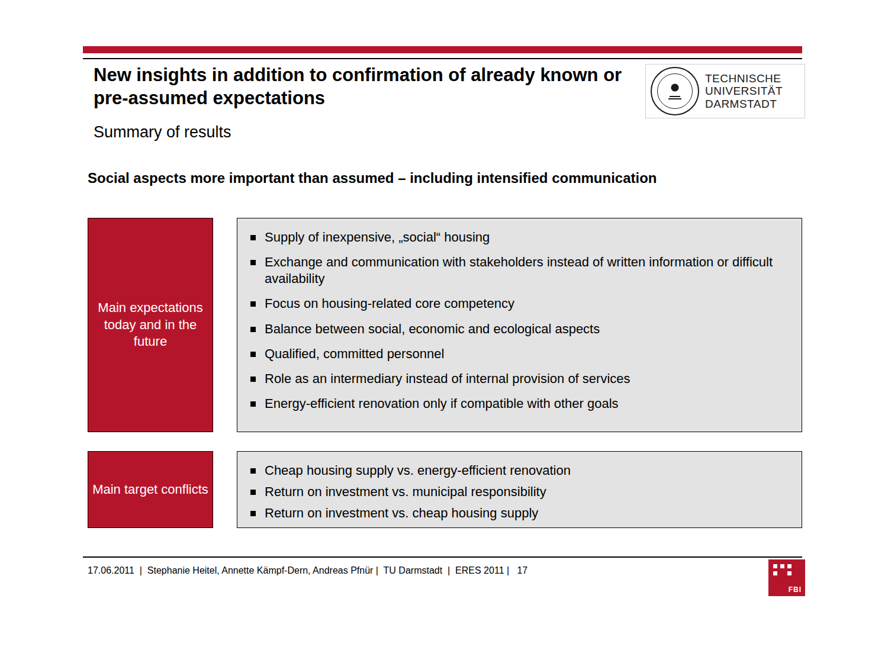New insights in addition to confirmation of already known or pre-assumed expectations
Summary of results
TECHNISCHE
UNIVERSITÄT
DARMSTADT
Social aspects more important than assumed – including intensified communication
Main expectations today and in the future
Supply of inexpensive, „social“ housing
Exchange and communication with stakeholders instead of written information or difficult availability
Focus on housing-related core competency
Balance between social, economic and ecological aspects
Qualified, committed personnel
Role as an intermediary instead of internal provision of services
Energy-efficient renovation only if compatible with other goals
Main target conflicts
Cheap housing supply vs. energy-efficient renovation
Return on investment vs. municipal responsibility
Return on investment vs. cheap housing supply
17.06.2011 | Stephanie Heitel, Annette Kämpf-Dern, Andreas Pfnür | TU Darmstadt | ERES 2011 | 17
FBI